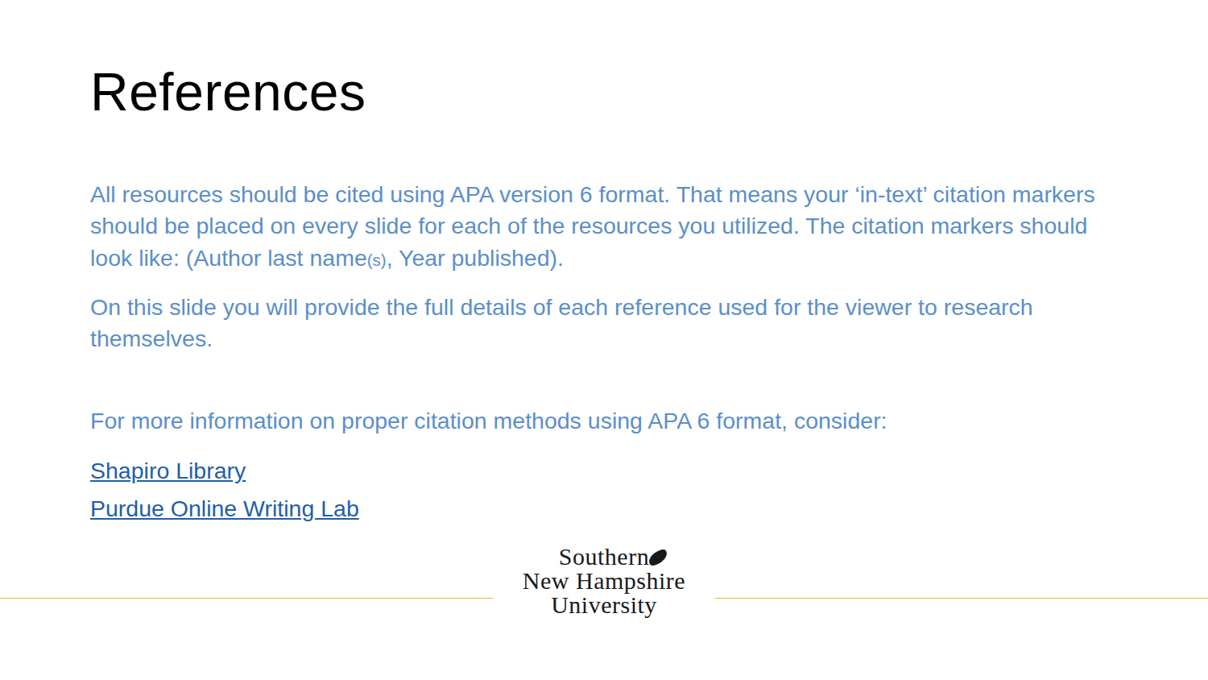References
All resources should be cited using APA version 6 format. That means your ‘in-text’ citation markers should be placed on every slide for each of the resources you utilized. The citation markers should look like: (Author last name(s), Year published).
On this slide you will provide the full details of each reference used for the viewer to research themselves.
For more information on proper citation methods using APA 6 format, consider:
Shapiro Library Purdue Online Writing Lab
Southern
New Hampshire
University